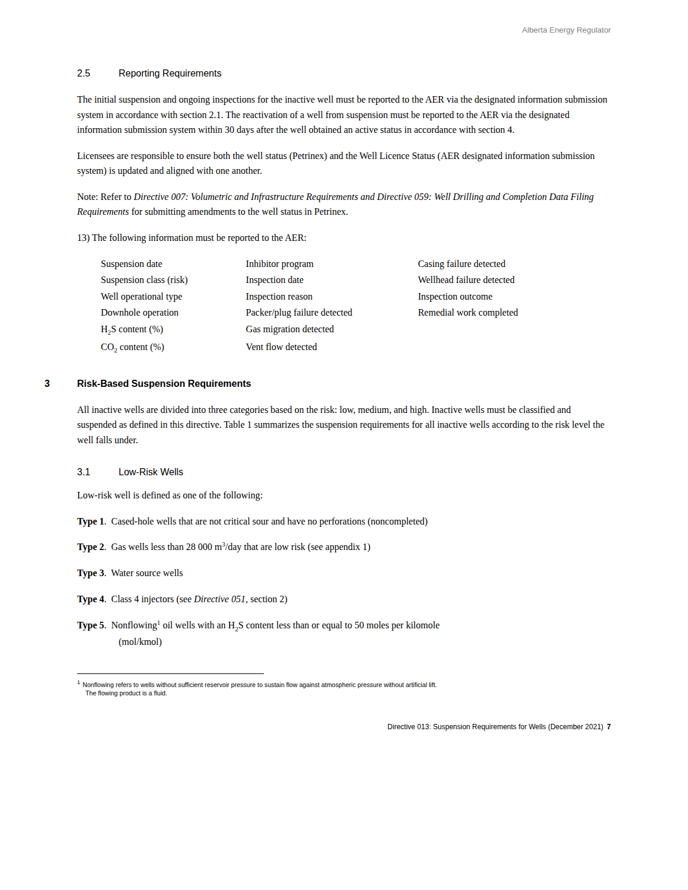Alberta Energy Regulator
2.5 Reporting Requirements
The initial suspension and ongoing inspections for the inactive well must be reported to the AER via the designated information submission system in accordance with section 2.1. The reactivation of a well from suspension must be reported to the AER via the designated information submission system within 30 days after the well obtained an active status in accordance with section 4.
Licensees are responsible to ensure both the well status (Petrinex) and the Well Licence Status (AER designated information submission system) is updated and aligned with one another.
Note: Refer to Directive 007: Volumetric and Infrastructure Requirements and Directive 059: Well Drilling and Completion Data Filing Requirements for submitting amendments to the well status in Petrinex.
13) The following information must be reported to the AER:
| Suspension date | Inhibitor program | Casing failure detected |
| Suspension class (risk) | Inspection date | Wellhead failure detected |
| Well operational type | Inspection reason | Inspection outcome |
| Downhole operation | Packer/plug failure detected | Remedial work completed |
| H 2 S content (%) | Gas migration detected | |
| CO 2 content (%) | Vent flow detected | |
3 Risk-Based Suspension Requirements
All inactive wells are divided into three categories based on the risk: low, medium, and high. Inactive wells must be classified and suspended as defined in this directive. Table 1 summarizes the suspension requirements for all inactive wells according to the risk level the well falls under.
3.1 Low-Risk Wells
Low-risk well is defined as one of the following:
Type 1. Cased-hole wells that are not critical sour and have no perforations (noncompleted)
Type 2. Gas wells less than 28 000 m3/day that are low risk (see appendix 1)
Type 3. Water source wells
Type 4. Class 4 injectors (see Directive 051, section 2)
Type 5. Nonflowing1 oil wells with an H2S content less than or equal to 50 moles per kilomole
(mol/kmol)
1 Nonflowing refers to wells without sufficient reservoir pressure to sustain flow against atmospheric pressure without artificial lift.
The flowing product is a fluid.
Directive 013: Suspension Requirements for Wells (December 2021)7